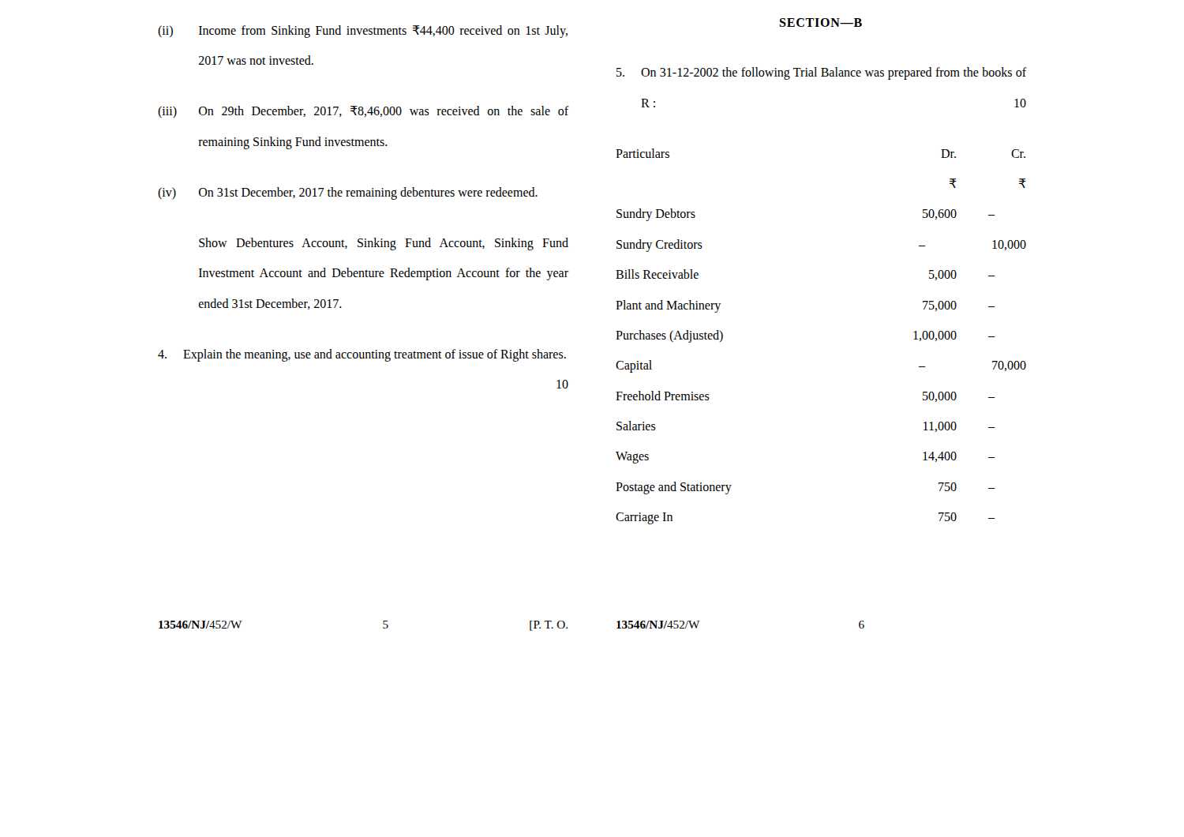(ii) Income from Sinking Fund investments ₹44,400 received on 1st July, 2017 was not invested.
(iii) On 29th December, 2017, ₹8,46,000 was received on the sale of remaining Sinking Fund investments.
(iv) On 31st December, 2017 the remaining debentures were redeemed.
Show Debentures Account, Sinking Fund Account, Sinking Fund Investment Account and Debenture Redemption Account for the year ended 31st December, 2017.
4. Explain the meaning, use and accounting treatment of issue of Right shares. 10
13546/NJ/452/W
5
[P. T. O.
SECTION—B
5. On 31-12-2002 the following Trial Balance was prepared from the books of R : 10
| Particulars | Dr. | Cr. |
| --- | --- | --- |
| | ₹ | ₹ |
| Sundry Debtors | 50,600 | – |
| Sundry Creditors | – | 10,000 |
| Bills Receivable | 5,000 | – |
| Plant and Machinery | 75,000 | – |
| Purchases (Adjusted) | 1,00,000 | – |
| Capital | – | 70,000 |
| Freehold Premises | 50,000 | – |
| Salaries | 11,000 | – |
| Wages | 14,400 | – |
| Postage and Stationery | 750 | – |
| Carriage In | 750 | – |
13546/NJ/452/W
6